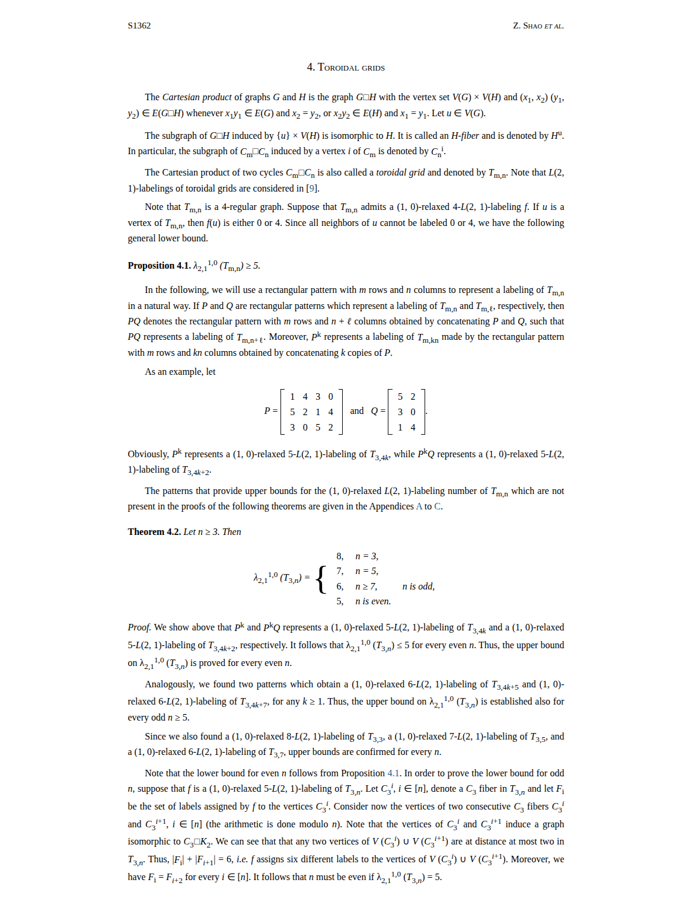S1362 Z. Shao et al.
4. Toroidal grids
The Cartesian product of graphs G and H is the graph G□H with the vertex set V(G) × V(H) and (x1, x2) (y1, y2) ∈ E(G□H) whenever x1y1 ∈ E(G) and x2 = y2, or x2y2 ∈ E(H) and x1 = y1. Let u ∈ V(G).
The subgraph of G□H induced by {u} × V(H) is isomorphic to H. It is called an H-fiber and is denoted by Hu. In particular, the subgraph of Cm□Cn induced by a vertex i of Cm is denoted by Cni.
The Cartesian product of two cycles Cm□Cn is also called a toroidal grid and denoted by Tm,n. Note that L(2, 1)-labelings of toroidal grids are considered in [9].
Note that Tm,n is a 4-regular graph. Suppose that Tm,n admits a (1, 0)-relaxed 4-L(2, 1)-labeling f. If u is a vertex of Tm,n, then f(u) is either 0 or 4. Since all neighbors of u cannot be labeled 0 or 4, we have the following general lower bound.
Proposition 4.1. λ2,11,0 (Tm,n) ≥ 5.
In the following, we will use a rectangular pattern with m rows and n columns to represent a labeling of Tm,n in a natural way. If P and Q are rectangular patterns which represent a labeling of Tm,n and Tm,ℓ, respectively, then PQ denotes the rectangular pattern with m rows and n + ℓ columns obtained by concatenating P and Q, such that PQ represents a labeling of Tm,n+ℓ. Moreover, Pk represents a labeling of Tm,kn made by the rectangular pattern with m rows and kn columns obtained by concatenating k copies of P.
As an example, let
P =
| 1 | 4 | 3 | 0 |
| 5 | 2 | 1 | 4 |
| 3 | 0 | 5 | 2 |
and Q =
| 5 | 2 |
| 3 | 0 |
| 1 | 4 |
.
Obviously, Pk represents a (1, 0)-relaxed 5-L(2, 1)-labeling of T3,4k, while PkQ represents a (1, 0)-relaxed 5-L(2, 1)-labeling of T3,4k+2.
The patterns that provide upper bounds for the (1, 0)-relaxed L(2, 1)-labeling number of Tm,n which are not present in the proofs of the following theorems are given in the Appendices A to C.
Theorem 4.2. Let n ≥ 3. Then
λ2,11,0 (T3,n) = {
| 8, | n = 3, | |
| 7, | n = 5, | |
| 6, | n ≥ 7, | n is odd, |
| 5, | n is even. | |
Proof. We show above that Pk and PkQ represents a (1, 0)-relaxed 5-L(2, 1)-labeling of T3,4k and a (1, 0)-relaxed 5-L(2, 1)-labeling of T3,4k+2, respectively. It follows that λ2,11,0 (T3,n) ≤ 5 for every even n. Thus, the upper bound on λ2,11,0 (T3,n) is proved for every even n.
Analogously, we found two patterns which obtain a (1, 0)-relaxed 6-L(2, 1)-labeling of T3,4k+5 and (1, 0)-relaxed 6-L(2, 1)-labeling of T3,4k+7, for any k ≥ 1. Thus, the upper bound on λ2,11,0 (T3,n) is established also for every odd n ≥ 5.
Since we also found a (1, 0)-relaxed 8-L(2, 1)-labeling of T3,3, a (1, 0)-relaxed 7-L(2, 1)-labeling of T3,5, and a (1, 0)-relaxed 6-L(2, 1)-labeling of T3,7, upper bounds are confirmed for every n.
Note that the lower bound for even n follows from Proposition 4.1. In order to prove the lower bound for odd n, suppose that f is a (1, 0)-relaxed 5-L(2, 1)-labeling of T3,n. Let C3i, i ∈ [n], denote a C3 fiber in T3,n and let Fi be the set of labels assigned by f to the vertices C3i. Consider now the vertices of two consecutive C3 fibers C3i and C3i+1, i ∈ [n] (the arithmetic is done modulo n). Note that the vertices of C3i and C3i+1 induce a graph isomorphic to C3□K2. We can see that that any two vertices of V (C3i) ∪ V (C3i+1) are at distance at most two in T3,n. Thus, |Fi| + |Fi+1| = 6, i.e. f assigns six different labels to the vertices of V (C3i) ∪ V (C3i+1). Moreover, we have Fi = Fi+2 for every i ∈ [n]. It follows that n must be even if λ2,11,0 (T3,n) = 5.